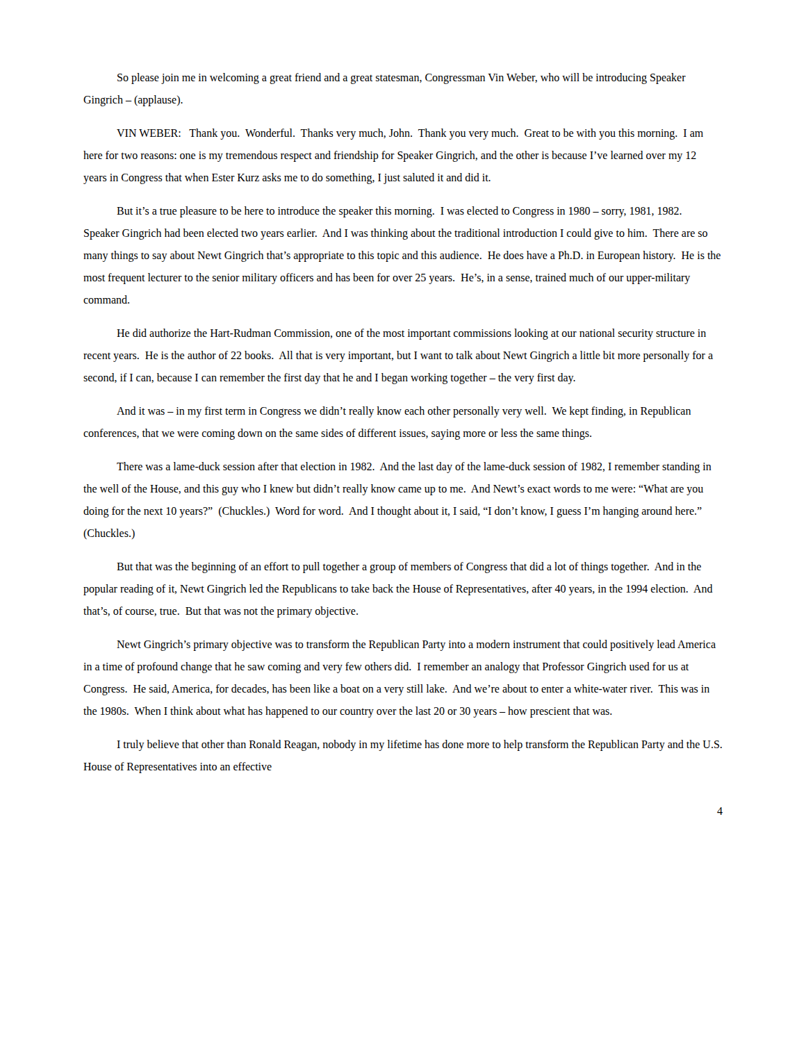So please join me in welcoming a great friend and a great statesman, Congressman Vin Weber, who will be introducing Speaker Gingrich – (applause).
VIN WEBER: Thank you. Wonderful. Thanks very much, John. Thank you very much. Great to be with you this morning. I am here for two reasons: one is my tremendous respect and friendship for Speaker Gingrich, and the other is because I’ve learned over my 12 years in Congress that when Ester Kurz asks me to do something, I just saluted it and did it.
But it’s a true pleasure to be here to introduce the speaker this morning. I was elected to Congress in 1980 – sorry, 1981, 1982. Speaker Gingrich had been elected two years earlier. And I was thinking about the traditional introduction I could give to him. There are so many things to say about Newt Gingrich that’s appropriate to this topic and this audience. He does have a Ph.D. in European history. He is the most frequent lecturer to the senior military officers and has been for over 25 years. He’s, in a sense, trained much of our upper-military command.
He did authorize the Hart-Rudman Commission, one of the most important commissions looking at our national security structure in recent years. He is the author of 22 books. All that is very important, but I want to talk about Newt Gingrich a little bit more personally for a second, if I can, because I can remember the first day that he and I began working together – the very first day.
And it was – in my first term in Congress we didn’t really know each other personally very well. We kept finding, in Republican conferences, that we were coming down on the same sides of different issues, saying more or less the same things.
There was a lame-duck session after that election in 1982. And the last day of the lame-duck session of 1982, I remember standing in the well of the House, and this guy who I knew but didn’t really know came up to me. And Newt’s exact words to me were: “What are you doing for the next 10 years?” (Chuckles.) Word for word. And I thought about it, I said, “I don’t know, I guess I’m hanging around here.” (Chuckles.)
But that was the beginning of an effort to pull together a group of members of Congress that did a lot of things together. And in the popular reading of it, Newt Gingrich led the Republicans to take back the House of Representatives, after 40 years, in the 1994 election. And that’s, of course, true. But that was not the primary objective.
Newt Gingrich’s primary objective was to transform the Republican Party into a modern instrument that could positively lead America in a time of profound change that he saw coming and very few others did. I remember an analogy that Professor Gingrich used for us at Congress. He said, America, for decades, has been like a boat on a very still lake. And we’re about to enter a white-water river. This was in the 1980s. When I think about what has happened to our country over the last 20 or 30 years – how prescient that was.
I truly believe that other than Ronald Reagan, nobody in my lifetime has done more to help transform the Republican Party and the U.S. House of Representatives into an effective
4